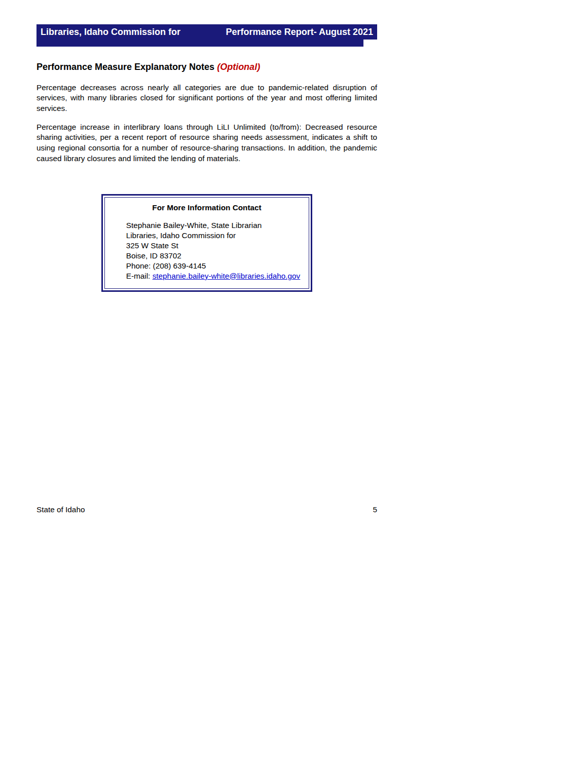Libraries, Idaho Commission for Performance Report- August 2021
Performance Measure Explanatory Notes (Optional)
Percentage decreases across nearly all categories are due to pandemic-related disruption of services, with many libraries closed for significant portions of the year and most offering limited services.
Percentage increase in interlibrary loans through LiLI Unlimited (to/from): Decreased resource sharing activities, per a recent report of resource sharing needs assessment, indicates a shift to using regional consortia for a number of resource-sharing transactions. In addition, the pandemic caused library closures and limited the lending of materials.
For More Information Contact
Stephanie Bailey-White, State Librarian
Libraries, Idaho Commission for
325 W State St
Boise, ID 83702
Phone: (208) 639-4145
E-mail: stephanie.bailey-white@libraries.idaho.gov
State of Idaho 5